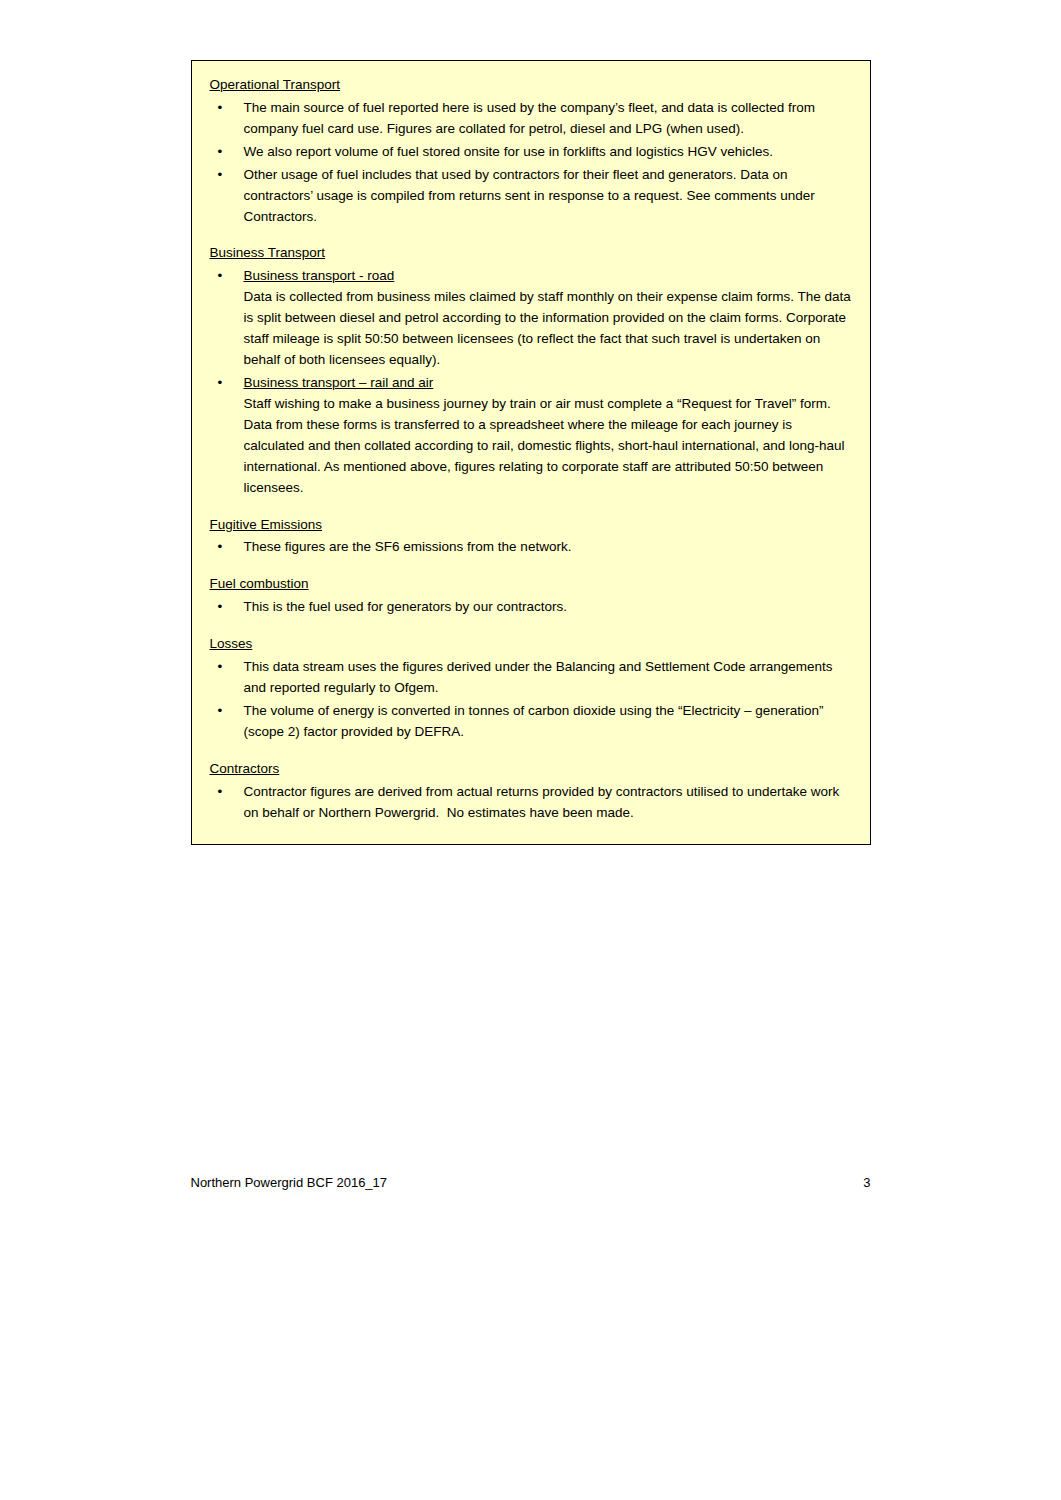Operational Transport
The main source of fuel reported here is used by the company’s fleet, and data is collected from company fuel card use. Figures are collated for petrol, diesel and LPG (when used).
We also report volume of fuel stored onsite for use in forklifts and logistics HGV vehicles.
Other usage of fuel includes that used by contractors for their fleet and generators. Data on contractors’ usage is compiled from returns sent in response to a request. See comments under Contractors.
Business Transport
Business transport - road Data is collected from business miles claimed by staff monthly on their expense claim forms. The data is split between diesel and petrol according to the information provided on the claim forms. Corporate staff mileage is split 50:50 between licensees (to reflect the fact that such travel is undertaken on behalf of both licensees equally).
Business transport – rail and air Staff wishing to make a business journey by train or air must complete a “Request for Travel” form. Data from these forms is transferred to a spreadsheet where the mileage for each journey is calculated and then collated according to rail, domestic flights, short-haul international, and long-haul international. As mentioned above, figures relating to corporate staff are attributed 50:50 between licensees.
Fugitive Emissions
These figures are the SF6 emissions from the network.
Fuel combustion
This is the fuel used for generators by our contractors.
Losses
This data stream uses the figures derived under the Balancing and Settlement Code arrangements and reported regularly to Ofgem.
The volume of energy is converted in tonnes of carbon dioxide using the “Electricity – generation” (scope 2) factor provided by DEFRA.
Contractors
Contractor figures are derived from actual returns provided by contractors utilised to undertake work on behalf or Northern Powergrid. No estimates have been made.
Northern Powergrid BCF 2016_17 3